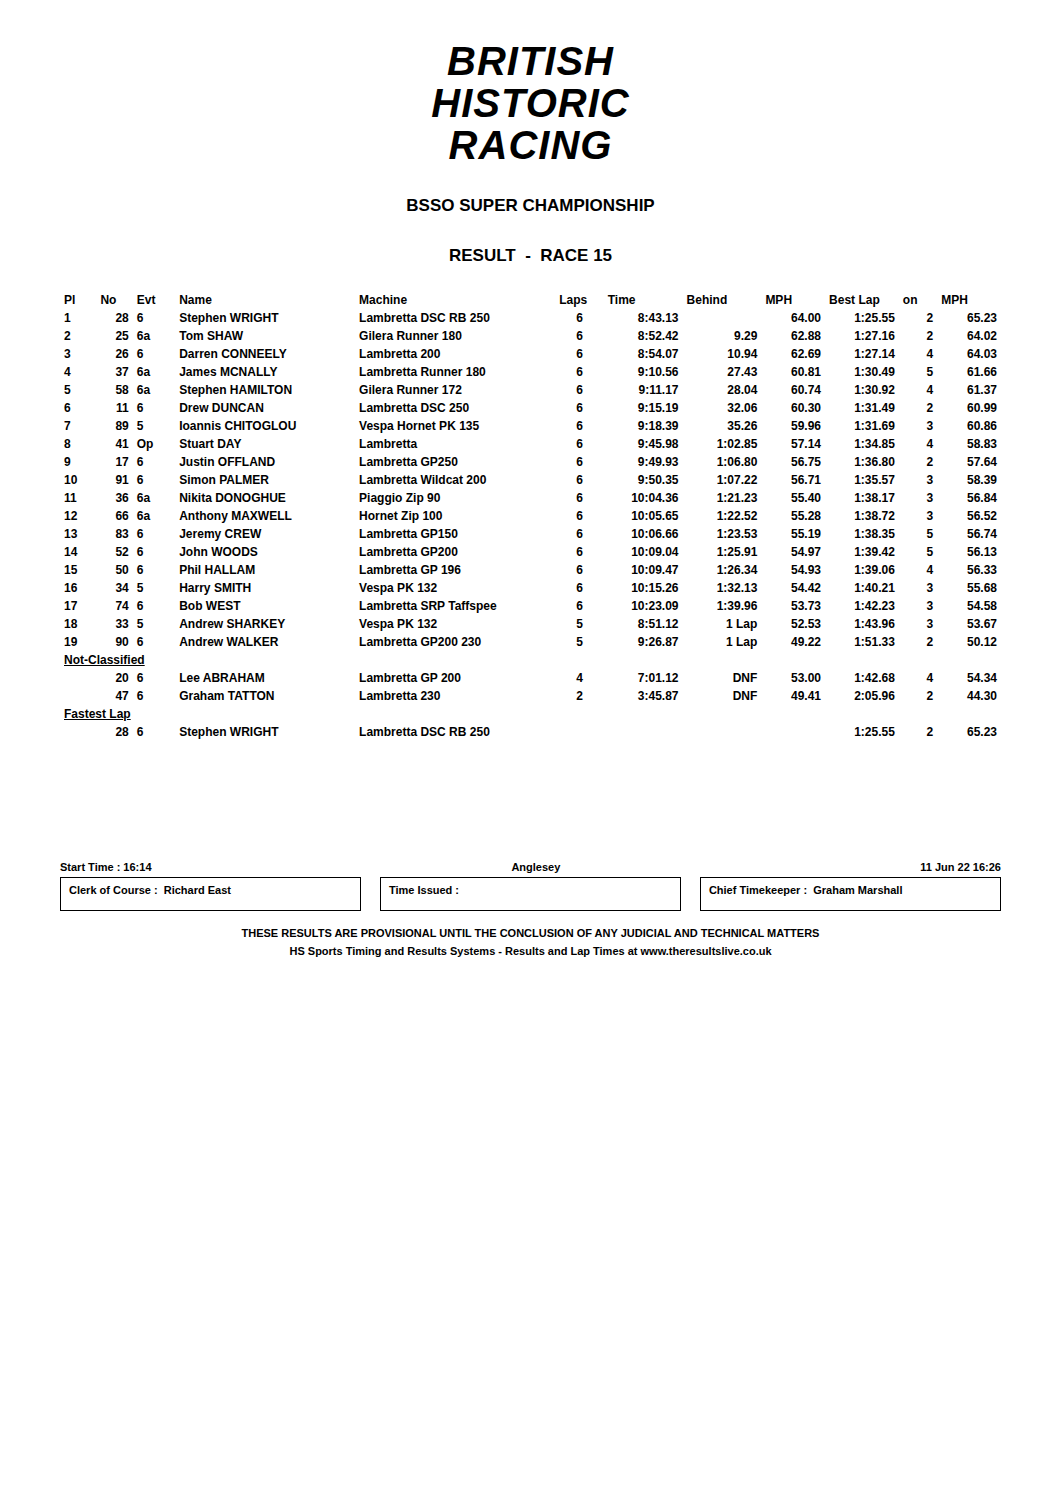BRITISH
HISTORIC
RACING
BSSO SUPER CHAMPIONSHIP
RESULT - RACE 15
| Pl | No | Evt | Name | Machine | Laps | Time | Behind | MPH | Best Lap | on | MPH |
| --- | --- | --- | --- | --- | --- | --- | --- | --- | --- | --- | --- |
| 1 | 28 | 6 | Stephen WRIGHT | Lambretta DSC RB 250 | 6 | 8:43.13 | | 64.00 | 1:25.55 | 2 | 65.23 |
| 2 | 25 | 6a | Tom SHAW | Gilera Runner 180 | 6 | 8:52.42 | 9.29 | 62.88 | 1:27.16 | 2 | 64.02 |
| 3 | 26 | 6 | Darren CONNEELY | Lambretta 200 | 6 | 8:54.07 | 10.94 | 62.69 | 1:27.14 | 4 | 64.03 |
| 4 | 37 | 6a | James MCNALLY | Lambretta Runner 180 | 6 | 9:10.56 | 27.43 | 60.81 | 1:30.49 | 5 | 61.66 |
| 5 | 58 | 6a | Stephen HAMILTON | Gilera Runner 172 | 6 | 9:11.17 | 28.04 | 60.74 | 1:30.92 | 4 | 61.37 |
| 6 | 11 | 6 | Drew DUNCAN | Lambretta DSC 250 | 6 | 9:15.19 | 32.06 | 60.30 | 1:31.49 | 2 | 60.99 |
| 7 | 89 | 5 | Ioannis CHITOGLOU | Vespa Hornet PK 135 | 6 | 9:18.39 | 35.26 | 59.96 | 1:31.69 | 3 | 60.86 |
| 8 | 41 | Op | Stuart DAY | Lambretta | 6 | 9:45.98 | 1:02.85 | 57.14 | 1:34.85 | 4 | 58.83 |
| 9 | 17 | 6 | Justin OFFLAND | Lambretta GP250 | 6 | 9:49.93 | 1:06.80 | 56.75 | 1:36.80 | 2 | 57.64 |
| 10 | 91 | 6 | Simon PALMER | Lambretta Wildcat 200 | 6 | 9:50.35 | 1:07.22 | 56.71 | 1:35.57 | 3 | 58.39 |
| 11 | 36 | 6a | Nikita DONOGHUE | Piaggio Zip 90 | 6 | 10:04.36 | 1:21.23 | 55.40 | 1:38.17 | 3 | 56.84 |
| 12 | 66 | 6a | Anthony MAXWELL | Hornet Zip 100 | 6 | 10:05.65 | 1:22.52 | 55.28 | 1:38.72 | 3 | 56.52 |
| 13 | 83 | 6 | Jeremy CREW | Lambretta GP150 | 6 | 10:06.66 | 1:23.53 | 55.19 | 1:38.35 | 5 | 56.74 |
| 14 | 52 | 6 | John WOODS | Lambretta GP200 | 6 | 10:09.04 | 1:25.91 | 54.97 | 1:39.42 | 5 | 56.13 |
| 15 | 50 | 6 | Phil HALLAM | Lambretta GP 196 | 6 | 10:09.47 | 1:26.34 | 54.93 | 1:39.06 | 4 | 56.33 |
| 16 | 34 | 5 | Harry SMITH | Vespa PK 132 | 6 | 10:15.26 | 1:32.13 | 54.42 | 1:40.21 | 3 | 55.68 |
| 17 | 74 | 6 | Bob WEST | Lambretta SRP Taffspee | 6 | 10:23.09 | 1:39.96 | 53.73 | 1:42.23 | 3 | 54.58 |
| 18 | 33 | 5 | Andrew SHARKEY | Vespa PK 132 | 5 | 8:51.12 | 1 Lap | 52.53 | 1:43.96 | 3 | 53.67 |
| 19 | 90 | 6 | Andrew WALKER | Lambretta GP200 230 | 5 | 9:26.87 | 1 Lap | 49.22 | 1:51.33 | 2 | 50.12 |
| Not-Classified |
| | 20 | 6 | Lee ABRAHAM | Lambretta GP 200 | 4 | 7:01.12 | DNF | 53.00 | 1:42.68 | 4 | 54.34 |
| | 47 | 6 | Graham TATTON | Lambretta 230 | 2 | 3:45.87 | DNF | 49.41 | 2:05.96 | 2 | 44.30 |
| Fastest Lap |
| | 28 | 6 | Stephen WRIGHT | Lambretta DSC RB 250 | | | | | 1:25.55 | 2 | 65.23 |
Start Time : 16:14
Anglesey
11 Jun 22 16:26
Clerk of Course : Richard East
Time Issued :
Chief Timekeeper : Graham Marshall
THESE RESULTS ARE PROVISIONAL UNTIL THE CONCLUSION OF ANY JUDICIAL AND TECHNICAL MATTERS
HS Sports Timing and Results Systems - Results and Lap Times at www.theresultslive.co.uk